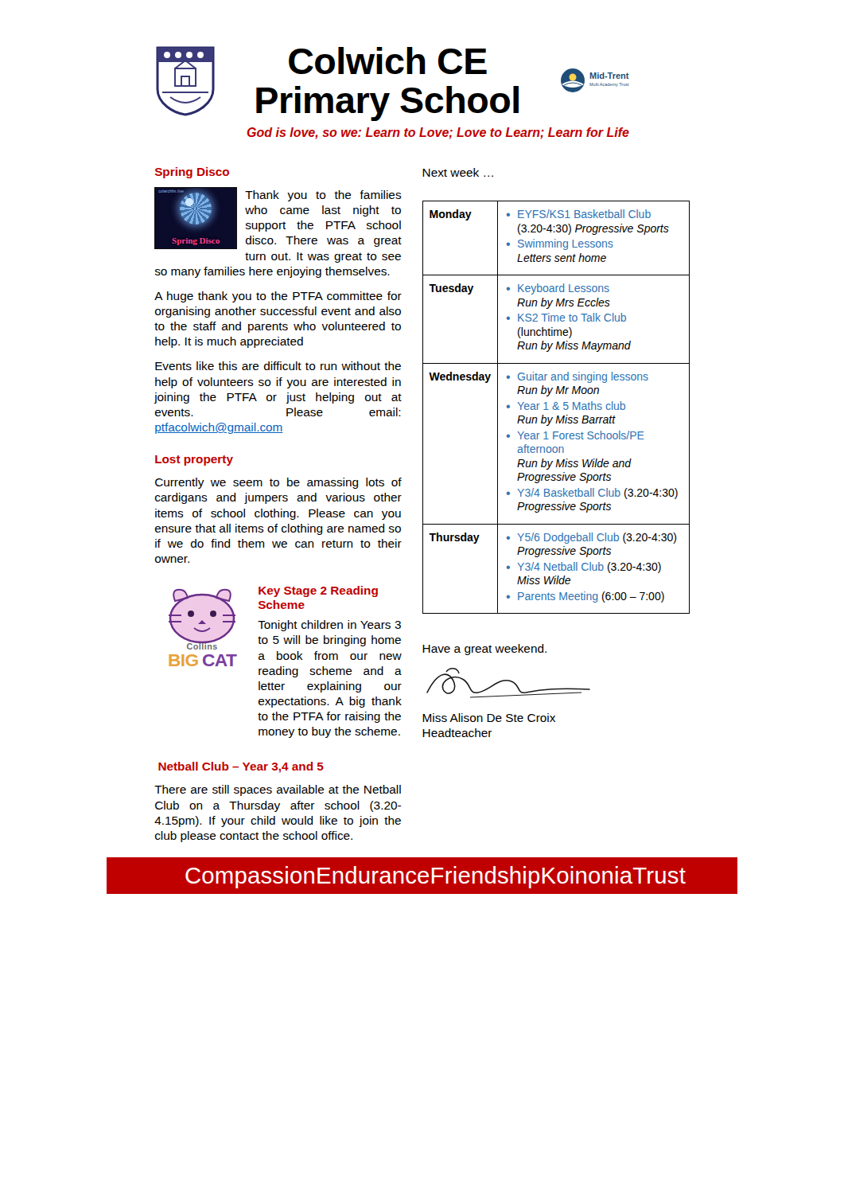Colwich CE Primary School
Mid-Trent Multi Academy Trust
God is love, so we: Learn to Love; Love to Learn; Learn for Life
Spring Disco
colwichfm.live Spring Disco
Thank you to the families who came last night to support the PTFA school disco. There was a great turn out. It was great to see so many families here enjoying themselves.
A huge thank you to the PTFA committee for organising another successful event and also to the staff and parents who volunteered to help. It is much appreciated
Events like this are difficult to run without the help of volunteers so if you are interested in joining the PTFA or just helping out at events. Please email: ptfacolwich@gmail.com
Lost property
Currently we seem to be amassing lots of cardigans and jumpers and various other items of school clothing. Please can you ensure that all items of clothing are named so if we do find them we can return to their owner.
Collins
BIG CAT
Key Stage 2 Reading Scheme
Tonight children in Years 3 to 5 will be bringing home a book from our new reading scheme and a letter explaining our expectations. A big thank to the PTFA for raising the money to buy the scheme.
Netball Club – Year 3,4 and 5
There are still spaces available at the Netball Club on a Thursday after school (3.20-4.15pm). If your child would like to join the club please contact the school office.
Next week …
| Monday | EYFS/KS1 Basketball Club (3.20-4:30) Progressive Sports Swimming Lessons Letters sent home |
| Tuesday | Keyboard Lessons Run by Mrs Eccles KS2 Time to Talk Club (lunchtime) Run by Miss Maymand |
| Wednesday | Guitar and singing lessons Run by Mr Moon Year 1 & 5 Maths club Run by Miss Barratt Year 1 Forest Schools/PE afternoon Run by Miss Wilde and Progressive Sports Y3/4 Basketball Club (3.20-4:30) Progressive Sports |
| Thursday | Y5/6 Dodgeball Club (3.20-4:30) Progressive Sports Y3/4 Netball Club (3.20-4:30) Miss Wilde Parents Meeting (6:00 – 7:00) |
Have a great weekend.
Miss Alison De Ste Croix
Headteacher
Compassion Endurance Friendship Koinonia Trust